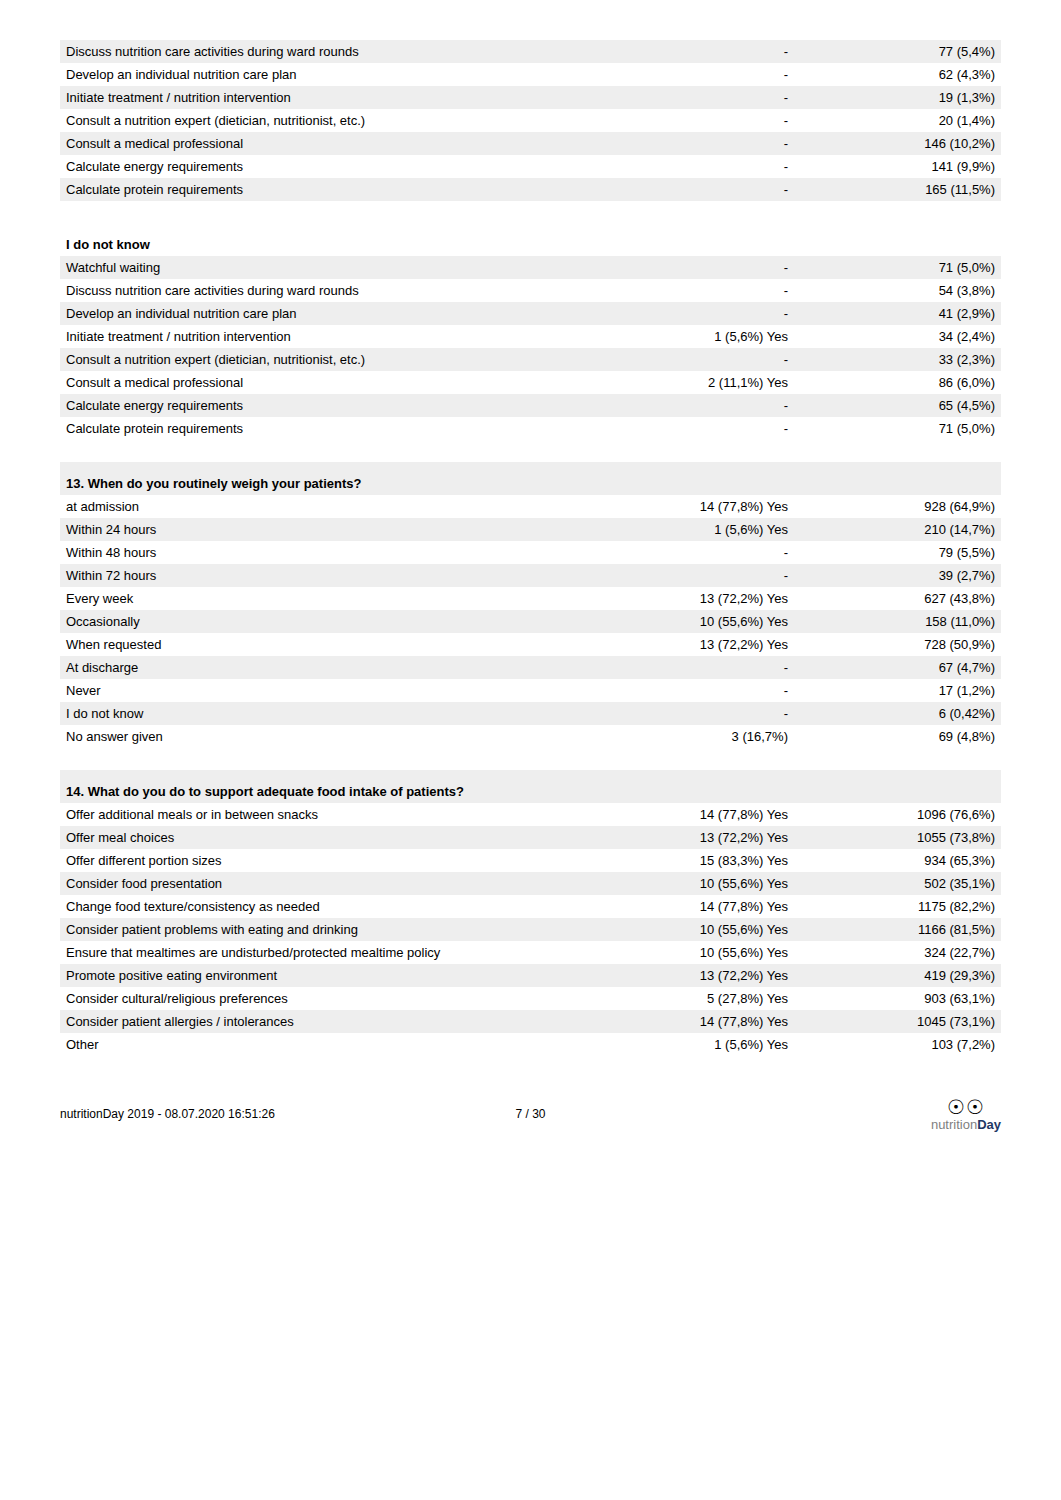| Discuss nutrition care activities during ward rounds | - | 77 (5,4%) |
| Develop an individual nutrition care plan | - | 62 (4,3%) |
| Initiate treatment / nutrition intervention | - | 19 (1,3%) |
| Consult a nutrition expert (dietician, nutritionist, etc.) | - | 20 (1,4%) |
| Consult a medical professional | - | 146 (10,2%) |
| Calculate energy requirements | - | 141 (9,9%) |
| Calculate protein requirements | - | 165 (11,5%) |
| I do not know | | |
| Watchful waiting | - | 71 (5,0%) |
| Discuss nutrition care activities during ward rounds | - | 54 (3,8%) |
| Develop an individual nutrition care plan | - | 41 (2,9%) |
| Initiate treatment / nutrition intervention | 1 (5,6%) Yes | 34 (2,4%) |
| Consult a nutrition expert (dietician, nutritionist, etc.) | - | 33 (2,3%) |
| Consult a medical professional | 2 (11,1%) Yes | 86 (6,0%) |
| Calculate energy requirements | - | 65 (4,5%) |
| Calculate protein requirements | - | 71 (5,0%) |
| 13. When do you routinely weigh your patients? | | |
| at admission | 14 (77,8%) Yes | 928 (64,9%) |
| Within 24 hours | 1 (5,6%) Yes | 210 (14,7%) |
| Within 48 hours | - | 79 (5,5%) |
| Within 72 hours | - | 39 (2,7%) |
| Every week | 13 (72,2%) Yes | 627 (43,8%) |
| Occasionally | 10 (55,6%) Yes | 158 (11,0%) |
| When requested | 13 (72,2%) Yes | 728 (50,9%) |
| At discharge | - | 67 (4,7%) |
| Never | - | 17 (1,2%) |
| I do not know | - | 6 (0,42%) |
| No answer given | 3 (16,7%) | 69 (4,8%) |
| 14. What do you do to support adequate food intake of patients? | | |
| Offer additional meals or in between snacks | 14 (77,8%) Yes | 1096 (76,6%) |
| Offer meal choices | 13 (72,2%) Yes | 1055 (73,8%) |
| Offer different portion sizes | 15 (83,3%) Yes | 934 (65,3%) |
| Consider food presentation | 10 (55,6%) Yes | 502 (35,1%) |
| Change food texture/consistency as needed | 14 (77,8%) Yes | 1175 (82,2%) |
| Consider patient problems with eating and drinking | 10 (55,6%) Yes | 1166 (81,5%) |
| Ensure that mealtimes are undisturbed/protected mealtime policy | 10 (55,6%) Yes | 324 (22,7%) |
| Promote positive eating environment | 13 (72,2%) Yes | 419 (29,3%) |
| Consider cultural/religious preferences | 5 (27,8%) Yes | 903 (63,1%) |
| Consider patient allergies / intolerances | 14 (77,8%) Yes | 1045 (73,1%) |
| Other | 1 (5,6%) Yes | 103 (7,2%) |
nutritionDay 2019 - 08.07.2020 16:51:26
7 / 30
☉☉
nutrition Day